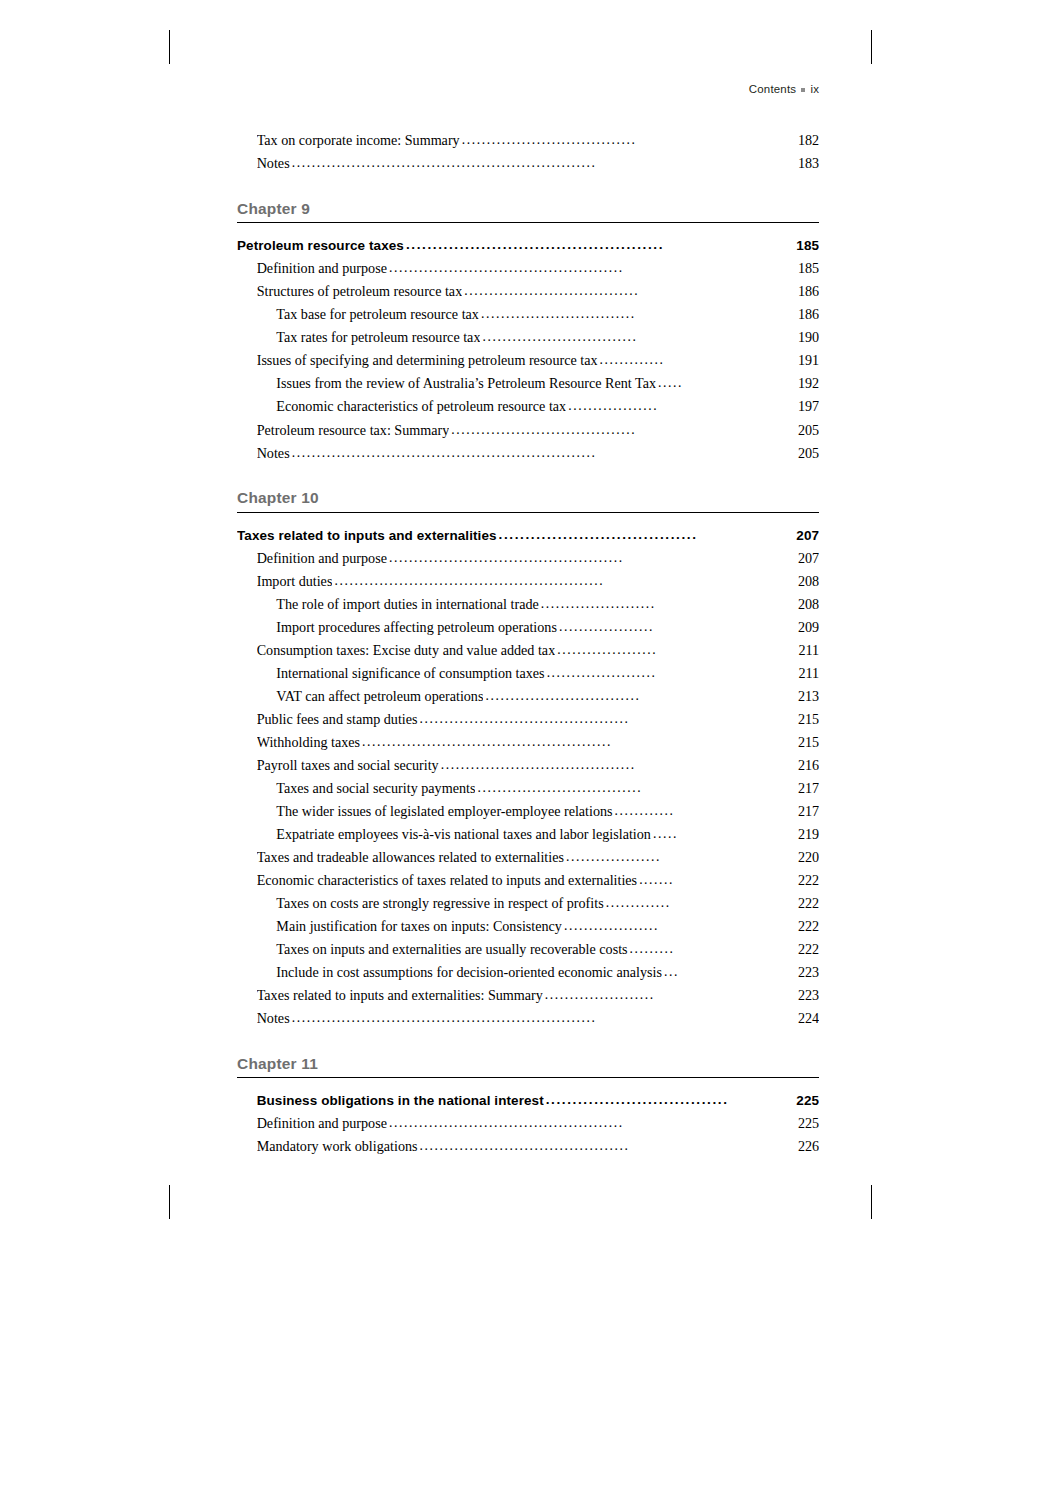Contents ix
Tax on corporate income: Summary................................... 182
Notes............................................................. 183
Chapter 9
Petroleum resource taxes................................................ 185
Definition and purpose............................................... 185
Structures of petroleum resource tax................................... 186
Tax base for petroleum resource tax............................... 186
Tax rates for petroleum resource tax............................... 190
Issues of specifying and determining petroleum resource tax............. 191
Issues from the review of Australia’s Petroleum Resource Rent Tax..... 192
Economic characteristics of petroleum resource tax.................. 197
Petroleum resource tax: Summary..................................... 205
Notes............................................................. 205
Chapter 10
Taxes related to inputs and externalities..................................... 207
Definition and purpose............................................... 207
Import duties...................................................... 208
The role of import duties in international trade....................... 208
Import procedures affecting petroleum operations................... 209
Consumption taxes: Excise duty and value added tax.................... 211
International significance of consumption taxes...................... 211
VAT can affect petroleum operations............................... 213
Public fees and stamp duties.......................................... 215
Withholding taxes.................................................. 215
Payroll taxes and social security....................................... 216
Taxes and social security payments................................. 217
The wider issues of legislated employer-employee relations............ 217
Expatriate employees vis-à-vis national taxes and labor legislation..... 219
Taxes and tradeable allowances related to externalities................... 220
Economic characteristics of taxes related to inputs and externalities....... 222
Taxes on costs are strongly regressive in respect of profits............. 222
Main justification for taxes on inputs: Consistency................... 222
Taxes on inputs and externalities are usually recoverable costs......... 222
Include in cost assumptions for decision-oriented economic analysis... 223
Taxes related to inputs and externalities: Summary...................... 223
Notes............................................................. 224
Chapter 11
Business obligations in the national interest.................................. 225
Definition and purpose............................................... 225
Mandatory work obligations.......................................... 226